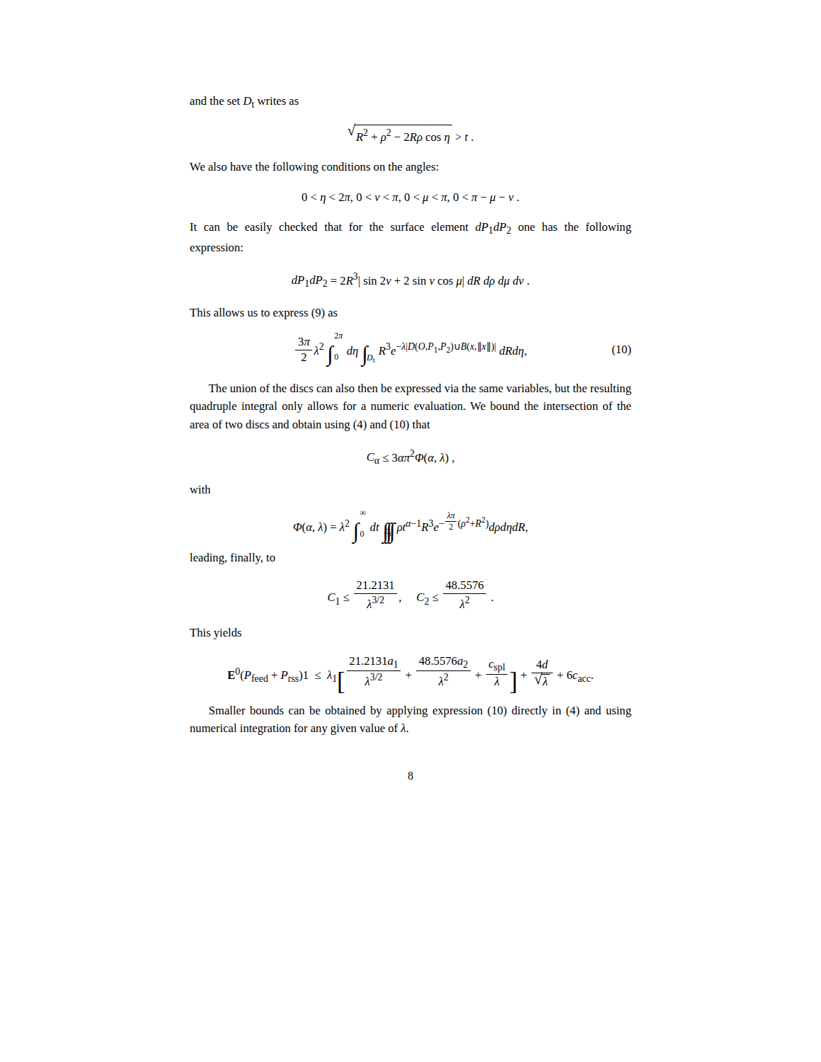and the set Dt writes as
R2 + ρ2 − 2Rρ cos η > t .
We also have the following conditions on the angles:
0 < η < 2π, 0 < ν < π, 0 < μ < π, 0 < π − μ − ν .
It can be easily checked that for the surface element dP1dP2 one has the following expression:
dP1dP2 = 2R3| sin 2ν + 2 sin ν cos μ| dR dρ dμ dν .
This allows us to express (9) as
3π 2 λ2 ∫2π 0 dη ∫Dt R3e−λ|D(O,P1,P2)∪B(x,∥x∥)| dRdη,
(10)
The union of the discs can also then be expressed via the same variables, but the resulting quadruple integral only allows for a numeric evaluation. We bound the intersection of the area of two discs and obtain using (4) and (10) that
Cα ≤ 3απ2Φ(α, λ) ,
with
Φ(α, λ) = λ2 ∫∞0 dt ∫∫∫Dt ρtα−1R3e−λπ 2(ρ2+R2)dρdηdR,
leading, finally, to
C1 ≤ 21.2131 λ3/2, C2 ≤ 48.5576 λ2 .
This yields
E0(Pfeed + Prss)1 ≤ λ1[21.2131a1 λ3/2 + 48.5576a2 λ2 + cspl λ] + 4d λ + 6cacc.
Smaller bounds can be obtained by applying expression (10) directly in (4) and using numerical integration for any given value of λ.
8